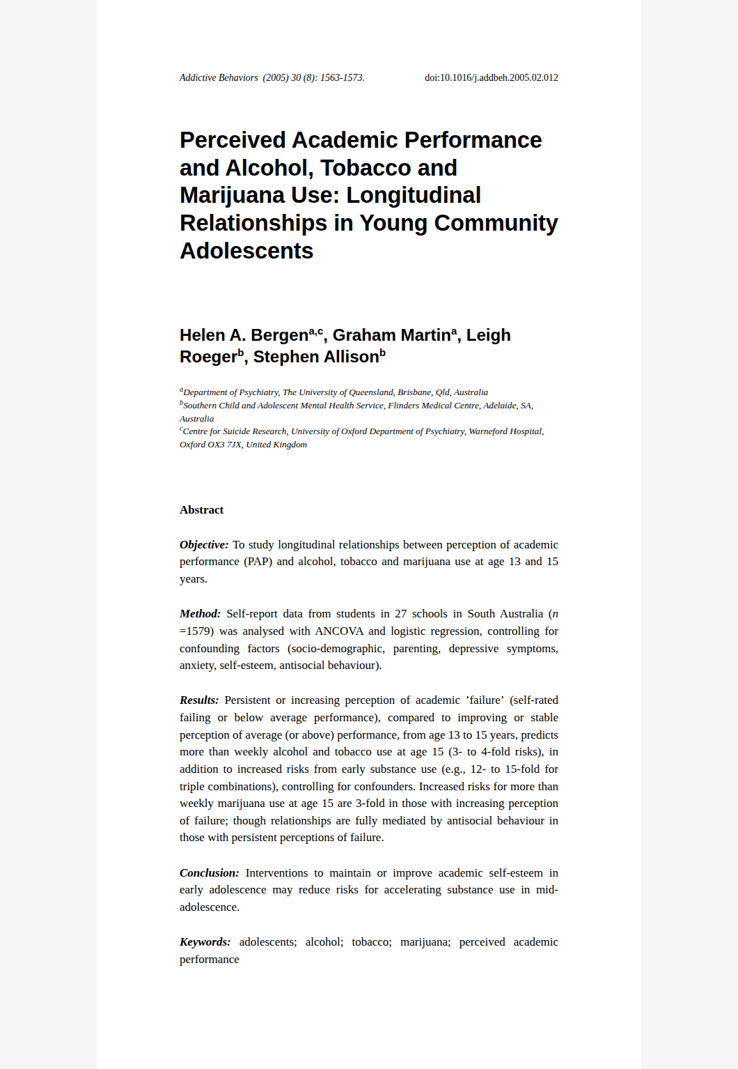Addictive Behaviors (2005) 30 (8): 1563-1573. doi:10.1016/j.addbeh.2005.02.012
Perceived Academic Performance and Alcohol, Tobacco and Marijuana Use: Longitudinal Relationships in Young Community Adolescents
Helen A. Bergena,c, Graham Martina, Leigh Roegerb, Stephen Allisonb
aDepartment of Psychiatry, The University of Queensland, Brisbane, Qld, Australia
bSouthern Child and Adolescent Mental Health Service, Flinders Medical Centre, Adelaide, SA, Australia
cCentre for Suicide Research, University of Oxford Department of Psychiatry, Warneford Hospital, Oxford OX3 7JX, United Kingdom
Abstract
Objective: To study longitudinal relationships between perception of academic performance (PAP) and alcohol, tobacco and marijuana use at age 13 and 15 years.
Method: Self-report data from students in 27 schools in South Australia (n =1579) was analysed with ANCOVA and logistic regression, controlling for confounding factors (socio-demographic, parenting, depressive symptoms, anxiety, self-esteem, antisocial behaviour).
Results: Persistent or increasing perception of academic ʼfailureʼ (self-rated failing or below average performance), compared to improving or stable perception of average (or above) performance, from age 13 to 15 years, predicts more than weekly alcohol and tobacco use at age 15 (3- to 4-fold risks), in addition to increased risks from early substance use (e.g., 12- to 15-fold for triple combinations), controlling for confounders. Increased risks for more than weekly marijuana use at age 15 are 3-fold in those with increasing perception of failure; though relationships are fully mediated by antisocial behaviour in those with persistent perceptions of failure.
Conclusion: Interventions to maintain or improve academic self-esteem in early adolescence may reduce risks for accelerating substance use in mid-adolescence.
Keywords: adolescents; alcohol; tobacco; marijuana; perceived academic performance